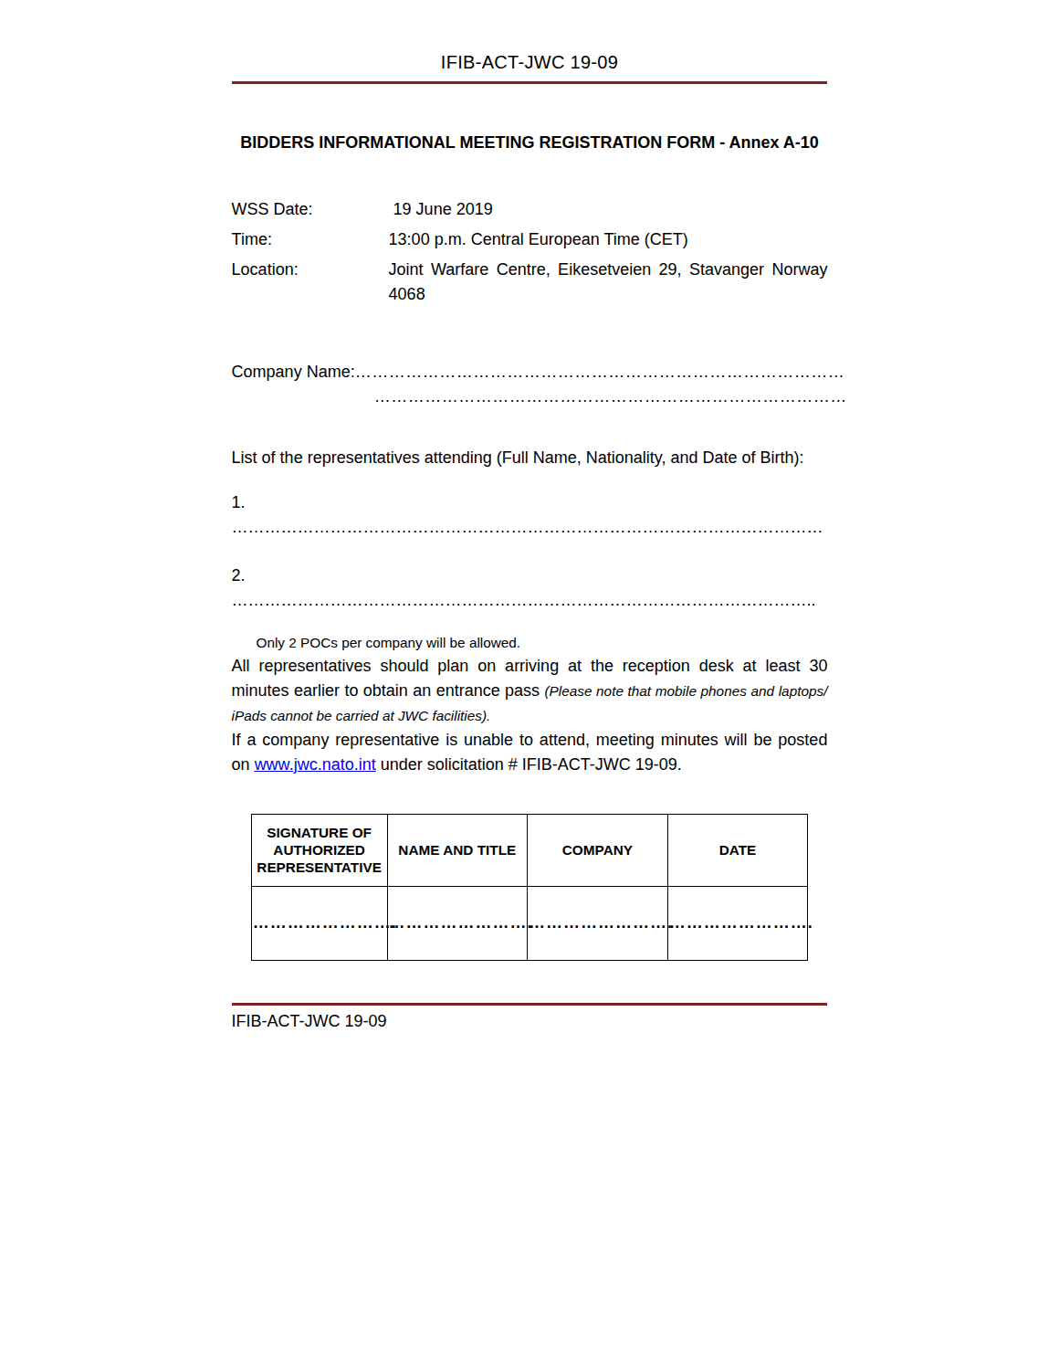IFIB-ACT-JWC 19-09
BIDDERS INFORMATIONAL MEETING REGISTRATION FORM - Annex A-10
| WSS Date: | 19 June 2019 |
| Time: | 13:00 p.m. Central European Time (CET) |
| Location: | Joint Warfare Centre, Eikesetveien 29, Stavanger Norway 4068 |
| Company Name: | …………………………………………………………………………… ………………………………………………………………………… |
List of the representatives attending (Full Name, Nationality, and Date of Birth):
1. ………………………………………………………………………………………………
2. ……………………………………………………………………………………………..
Only 2 POCs per company will be allowed.
All representatives should plan on arriving at the reception desk at least 30 minutes earlier to obtain an entrance pass (Please note that mobile phones and laptops/ iPads cannot be carried at JWC facilities).
If a company representative is unable to attend, meeting minutes will be posted on www.jwc.nato.int under solicitation # IFIB-ACT-JWC 19-09.
| SIGNATURE OF AUTHORIZED REPRESENTATIVE | NAME AND TITLE | COMPANY | DATE |
| --- | --- | --- | --- |
| ……………………. | ……………………. | ……………………. | ……………………. |
IFIB-ACT-JWC 19-09